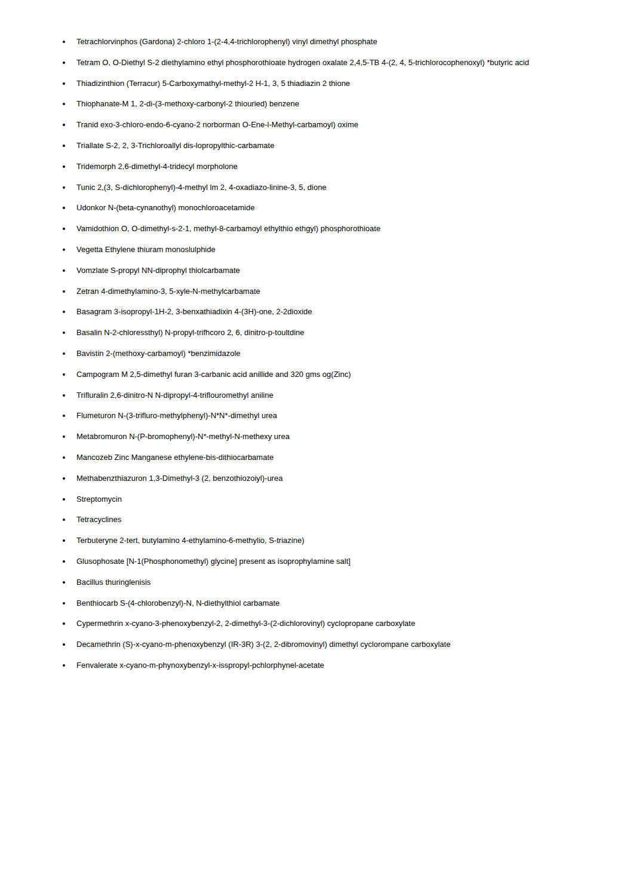Tetrachlorvinphos (Gardona) 2-chloro 1-(2-4,4-trichlorophenyl) vinyl dimethyl phosphate
Tetram O, O-Diethyl S-2 diethylamino ethyl phosphorothioate hydrogen oxalate 2,4,5-TB 4-(2, 4, 5-trichlorocophenoxyl) *butyric acid
Thiadizinthion (Terracur) 5-Carboxymathyl-methyl-2 H-1, 3, 5 thiadiazin 2 thione
Thiophanate-M 1, 2-di-(3-methoxy-carbonyl-2 thiouried) benzene
Tranid exo-3-chloro-endo-6-cyano-2 norborman O-Ene-l-Methyl-carbamoyl) oxime
Triallate S-2, 2, 3-Trichloroallyl dis-lopropylthic-carbamate
Tridemorph 2,6-dimethyl-4-tridecyl morpholone
Tunic 2,(3, S-dichlorophenyl)-4-methyl lm 2, 4-oxadiazo-linine-3, 5, dione
Udonkor N-(beta-cynanothyl) monochloroacetamide
Vamidothion O, O-dimethyl-s-2-1, methyl-8-carbamoyl ethylthio ethgyl) phosphorothioate
Vegetta Ethylene thiuram monoslulphide
Vomzlate S-propyl NN-diprophyl thiolcarbamate
Zetran 4-dimethylamino-3, 5-xyle-N-methylcarbamate
Basagram 3-isopropyl-1H-2, 3-benxathiadixin 4-(3H)-one, 2-2dioxide
Basalin N-2-chloressthyl) N-propyl-trifhcoro 2, 6, dinitro-p-toultdine
Bavistin 2-(methoxy-carbamoyl) *benzimidazole
Campogram M 2,5-dimethyl furan 3-carbanic acid anillide and 320 gms og(Zinc)
Trifluralin 2,6-dinitro-N N-dipropyl-4-triflouromethyl aniline
Flumeturon N-(3-trifluro-methylphenyl)-N*N*-dimethyl urea
Metabromuron N-(P-bromophenyl)-N*-methyl-N-methexy urea
Mancozeb Zinc Manganese ethylene-bis-dithiocarbamate
Methabenzthiazuron 1,3-Dimethyl-3 (2, benzothiozoiyl)-urea
Streptomycin
Tetracyclines
Terbuteryne 2-tert, butylamino 4-ethylamino-6-methylio, S-triazine)
Glusophosate [N-1(Phosphonomethyl) glycine] present as isoprophylamine salt]
Bacillus thuringlenisis
Benthiocarb S-(4-chlorobenzyl)-N, N-diethylthiol carbamate
Cypermethrin x-cyano-3-phenoxybenzyl-2, 2-dimethyl-3-(2-dichlorovinyl) cyclopropane carboxylate
Decamethrin (S)-x-cyano-m-phenoxybenzyl (IR-3R) 3-(2, 2-dibromovinyl) dimethyl cyclorompane carboxylate
Fenvalerate x-cyano-m-phynoxybenzyl-x-isspropyl-pchlorphynel-acetate